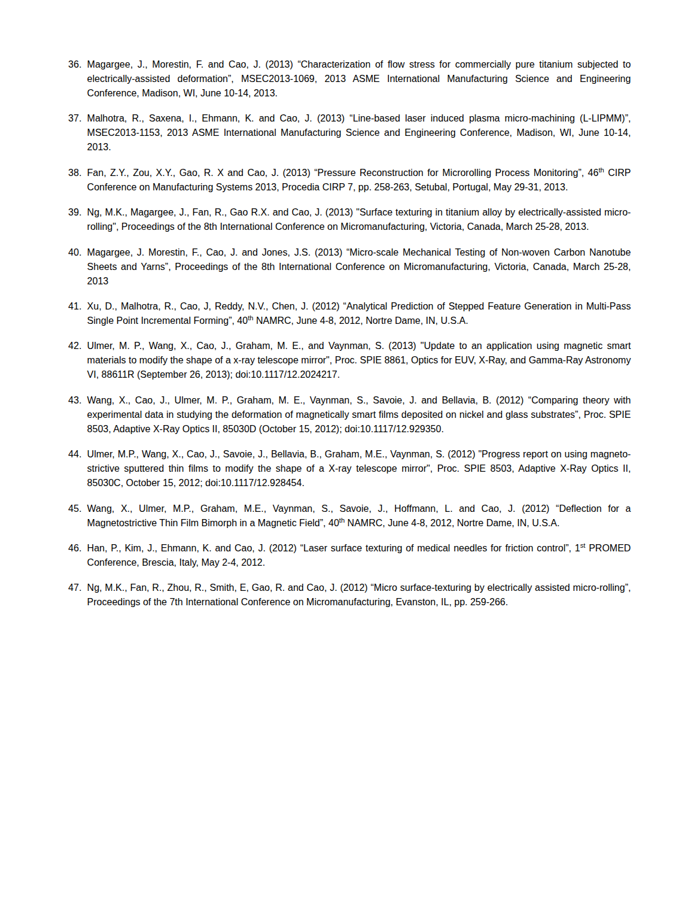Magargee, J., Morestin, F. and Cao, J. (2013) “Characterization of flow stress for commercially pure titanium subjected to electrically-assisted deformation”, MSEC2013-1069, 2013 ASME International Manufacturing Science and Engineering Conference, Madison, WI, June 10-14, 2013.
Malhotra, R., Saxena, I., Ehmann, K. and Cao, J. (2013) “Line-based laser induced plasma micro-machining (L-LIPMM)”, MSEC2013-1153, 2013 ASME International Manufacturing Science and Engineering Conference, Madison, WI, June 10-14, 2013.
Fan, Z.Y., Zou, X.Y., Gao, R. X and Cao, J. (2013) “Pressure Reconstruction for Microrolling Process Monitoring”, 46th CIRP Conference on Manufacturing Systems 2013, Procedia CIRP 7, pp. 258-263, Setubal, Portugal, May 29-31, 2013.
Ng, M.K., Magargee, J., Fan, R., Gao R.X. and Cao, J. (2013) "Surface texturing in titanium alloy by electrically-assisted micro-rolling", Proceedings of the 8th International Conference on Micromanufacturing, Victoria, Canada, March 25-28, 2013.
Magargee, J. Morestin, F., Cao, J. and Jones, J.S. (2013) “Micro-scale Mechanical Testing of Non-woven Carbon Nanotube Sheets and Yarns”, Proceedings of the 8th International Conference on Micromanufacturing, Victoria, Canada, March 25-28, 2013
Xu, D., Malhotra, R., Cao, J, Reddy, N.V., Chen, J. (2012) “Analytical Prediction of Stepped Feature Generation in Multi-Pass Single Point Incremental Forming”, 40th NAMRC, June 4-8, 2012, Nortre Dame, IN, U.S.A.
Ulmer, M. P., Wang, X., Cao, J., Graham, M. E., and Vaynman, S. (2013) "Update to an application using magnetic smart materials to modify the shape of a x-ray telescope mirror", Proc. SPIE 8861, Optics for EUV, X-Ray, and Gamma-Ray Astronomy VI, 88611R (September 26, 2013); doi:10.1117/12.2024217.
Wang, X., Cao, J., Ulmer, M. P., Graham, M. E., Vaynman, S., Savoie, J. and Bellavia, B. (2012) “Comparing theory with experimental data in studying the deformation of magnetically smart films deposited on nickel and glass substrates”, Proc. SPIE 8503, Adaptive X-Ray Optics II, 85030D (October 15, 2012); doi:10.1117/12.929350.
Ulmer, M.P., Wang, X., Cao, J., Savoie, J., Bellavia, B., Graham, M.E., Vaynman, S. (2012) "Progress report on using magneto-strictive sputtered thin films to modify the shape of a X-ray telescope mirror", Proc. SPIE 8503, Adaptive X-Ray Optics II, 85030C, October 15, 2012; doi:10.1117/12.928454.
Wang, X., Ulmer, M.P., Graham, M.E., Vaynman, S., Savoie, J., Hoffmann, L. and Cao, J. (2012) “Deflection for a Magnetostrictive Thin Film Bimorph in a Magnetic Field”, 40th NAMRC, June 4-8, 2012, Nortre Dame, IN, U.S.A.
Han, P., Kim, J., Ehmann, K. and Cao, J. (2012) “Laser surface texturing of medical needles for friction control”, 1st PROMED Conference, Brescia, Italy, May 2-4, 2012.
Ng, M.K., Fan, R., Zhou, R., Smith, E, Gao, R. and Cao, J. (2012) “Micro surface-texturing by electrically assisted micro-rolling”, Proceedings of the 7th International Conference on Micromanufacturing, Evanston, IL, pp. 259-266.